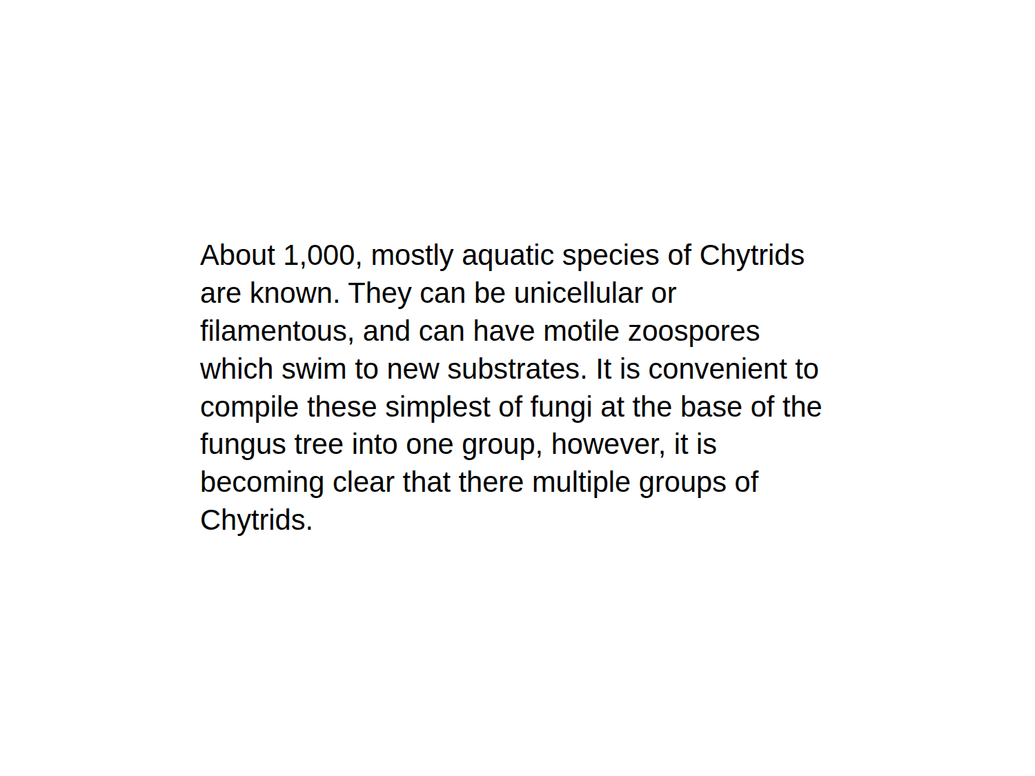About 1,000, mostly aquatic species of Chytrids are known. They can be unicellular or filamentous, and can have motile zoospores which swim to new substrates. It is convenient to compile these simplest of fungi at the base of the fungus tree into one group, however, it is becoming clear that there multiple groups of Chytrids.